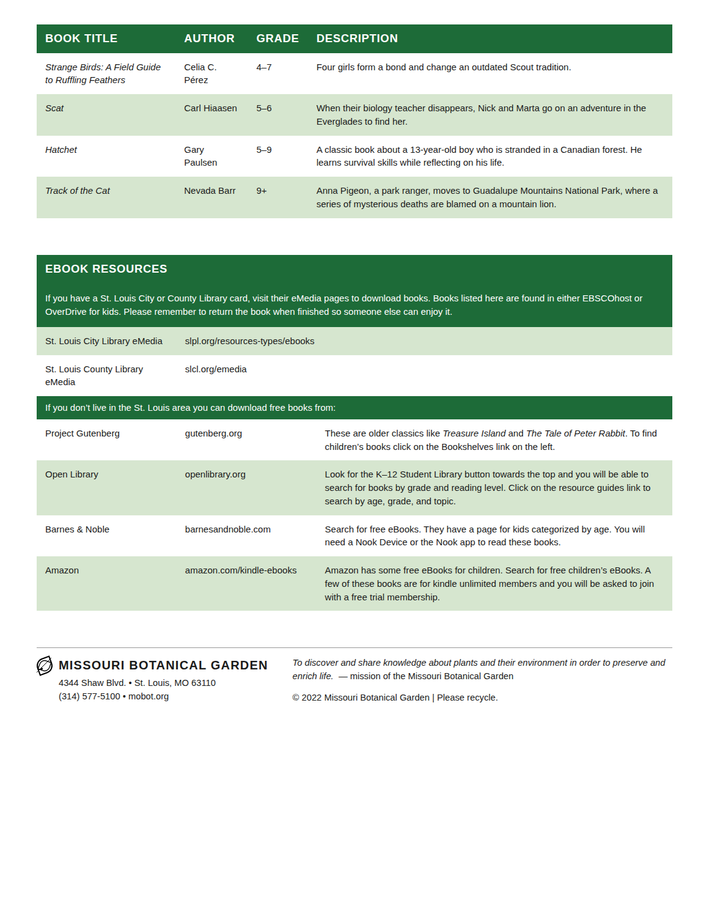| Book Title | Author | Grade | Description |
| --- | --- | --- | --- |
| Strange Birds: A Field Guide to Ruffling Feathers | Celia C. Pérez | 4–7 | Four girls form a bond and change an outdated Scout tradition. |
| Scat | Carl Hiaasen | 5–6 | When their biology teacher disappears, Nick and Marta go on an adventure in the Everglades to find her. |
| Hatchet | Gary Paulsen | 5–9 | A classic book about a 13-year-old boy who is stranded in a Canadian forest. He learns survival skills while reflecting on his life. |
| Track of the Cat | Nevada Barr | 9+ | Anna Pigeon, a park ranger, moves to Guadalupe Mountains National Park, where a series of mysterious deaths are blamed on a mountain lion. |
| eBook Resources |
| --- |
| If you have a St. Louis City or County Library card, visit their eMedia pages to download books. Books listed here are found in either EBSCOhost or OverDrive for kids. Please remember to return the book when finished so someone else can enjoy it. |
| St. Louis City Library eMedia | slpl.org/resources-types/ebooks |
| St. Louis County Library eMedia | slcl.org/emedia |
| If you don’t live in the St. Louis area you can download free books from: |
| Project Gutenberg | gutenberg.org | These are older classics like Treasure Island and The Tale of Peter Rabbit . To find children’s books click on the Bookshelves link on the left. |
| Open Library | openlibrary.org | Look for the K–12 Student Library button towards the top and you will be able to search for books by grade and reading level. Click on the resource guides link to search by age, grade, and topic. |
| Barnes & Noble | barnesandnoble.com | Search for free eBooks. They have a page for kids categorized by age. You will need a Nook Device or the Nook app to read these books. |
| Amazon | amazon.com/kindle-ebooks | Amazon has some free eBooks for children. Search for free children’s eBooks. A few of these books are for kindle unlimited members and you will be asked to join with a free trial membership. |
MISSOURI BOTANICAL GARDEN
4344 Shaw Blvd. • St. Louis, MO 63110
(314) 577-5100 • mobot.org
To discover and share knowledge about plants and their environment in order to preserve and enrich life. — mission of the Missouri Botanical Garden
© 2022 Missouri Botanical Garden | Please recycle.